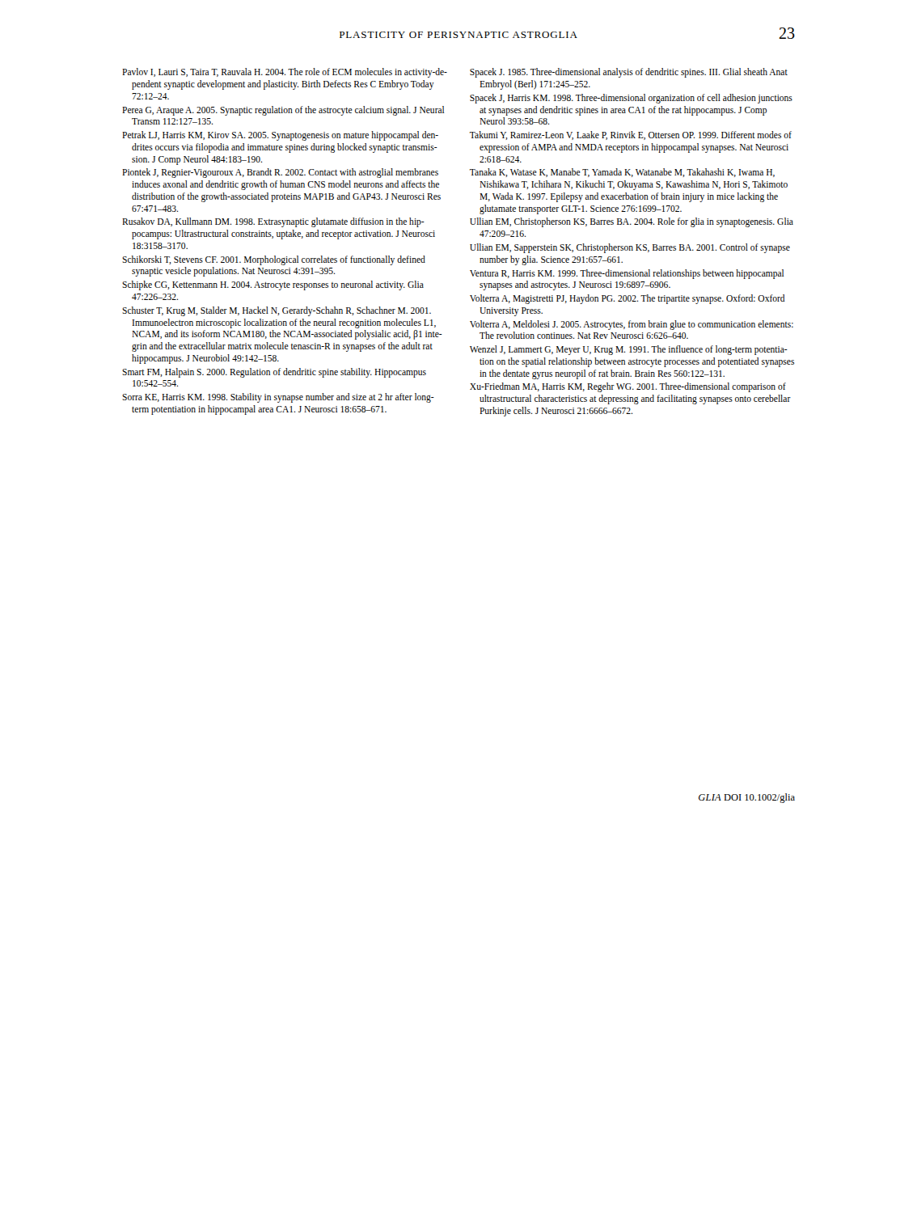Plasticity of Perisynaptic Astroglia 23
Pavlov I, Lauri S, Taira T, Rauvala H. 2004. The role of ECM molecules in activity-dependent synaptic development and plasticity. Birth Defects Res C Embryo Today 72:12–24.
Perea G, Araque A. 2005. Synaptic regulation of the astrocyte calcium signal. J Neural Transm 112:127–135.
Petrak LJ, Harris KM, Kirov SA. 2005. Synaptogenesis on mature hippocampal dendrites occurs via filopodia and immature spines during blocked synaptic transmission. J Comp Neurol 484:183–190.
Piontek J, Regnier-Vigouroux A, Brandt R. 2002. Contact with astroglial membranes induces axonal and dendritic growth of human CNS model neurons and affects the distribution of the growth-associated proteins MAP1B and GAP43. J Neurosci Res 67:471–483.
Rusakov DA, Kullmann DM. 1998. Extrasynaptic glutamate diffusion in the hippocampus: Ultrastructural constraints, uptake, and receptor activation. J Neurosci 18:3158–3170.
Schikorski T, Stevens CF. 2001. Morphological correlates of functionally defined synaptic vesicle populations. Nat Neurosci 4:391–395.
Schipke CG, Kettenmann H. 2004. Astrocyte responses to neuronal activity. Glia 47:226–232.
Schuster T, Krug M, Stalder M, Hackel N, Gerardy-Schahn R, Schachner M. 2001. Immunoelectron microscopic localization of the neural recognition molecules L1, NCAM, and its isoform NCAM180, the NCAM-associated polysialic acid, β1 integrin and the extracellular matrix molecule tenascin-R in synapses of the adult rat hippocampus. J Neurobiol 49:142–158.
Smart FM, Halpain S. 2000. Regulation of dendritic spine stability. Hippocampus 10:542–554.
Sorra KE, Harris KM. 1998. Stability in synapse number and size at 2 hr after long-term potentiation in hippocampal area CA1. J Neurosci 18:658–671.
Spacek J. 1985. Three-dimensional analysis of dendritic spines. III. Glial sheath Anat Embryol (Berl) 171:245–252.
Spacek J, Harris KM. 1998. Three-dimensional organization of cell adhesion junctions at synapses and dendritic spines in area CA1 of the rat hippocampus. J Comp Neurol 393:58–68.
Takumi Y, Ramirez-Leon V, Laake P, Rinvik E, Ottersen OP. 1999. Different modes of expression of AMPA and NMDA receptors in hippocampal synapses. Nat Neurosci 2:618–624.
Tanaka K, Watase K, Manabe T, Yamada K, Watanabe M, Takahashi K, Iwama H, Nishikawa T, Ichihara N, Kikuchi T, Okuyama S, Kawashima N, Hori S, Takimoto M, Wada K. 1997. Epilepsy and exacerbation of brain injury in mice lacking the glutamate transporter GLT-1. Science 276:1699–1702.
Ullian EM, Christopherson KS, Barres BA. 2004. Role for glia in synaptogenesis. Glia 47:209–216.
Ullian EM, Sapperstein SK, Christopherson KS, Barres BA. 2001. Control of synapse number by glia. Science 291:657–661.
Ventura R, Harris KM. 1999. Three-dimensional relationships between hippocampal synapses and astrocytes. J Neurosci 19:6897–6906.
Volterra A, Magistretti PJ, Haydon PG. 2002. The tripartite synapse. Oxford: Oxford University Press.
Volterra A, Meldolesi J. 2005. Astrocytes, from brain glue to communication elements: The revolution continues. Nat Rev Neurosci 6:626–640.
Wenzel J, Lammert G, Meyer U, Krug M. 1991. The influence of long-term potentiation on the spatial relationship between astrocyte processes and potentiated synapses in the dentate gyrus neuropil of rat brain. Brain Res 560:122–131.
Xu-Friedman MA, Harris KM, Regehr WG. 2001. Three-dimensional comparison of ultrastructural characteristics at depressing and facilitating synapses onto cerebellar Purkinje cells. J Neurosci 21:6666–6672.
GLIA DOI 10.1002/glia